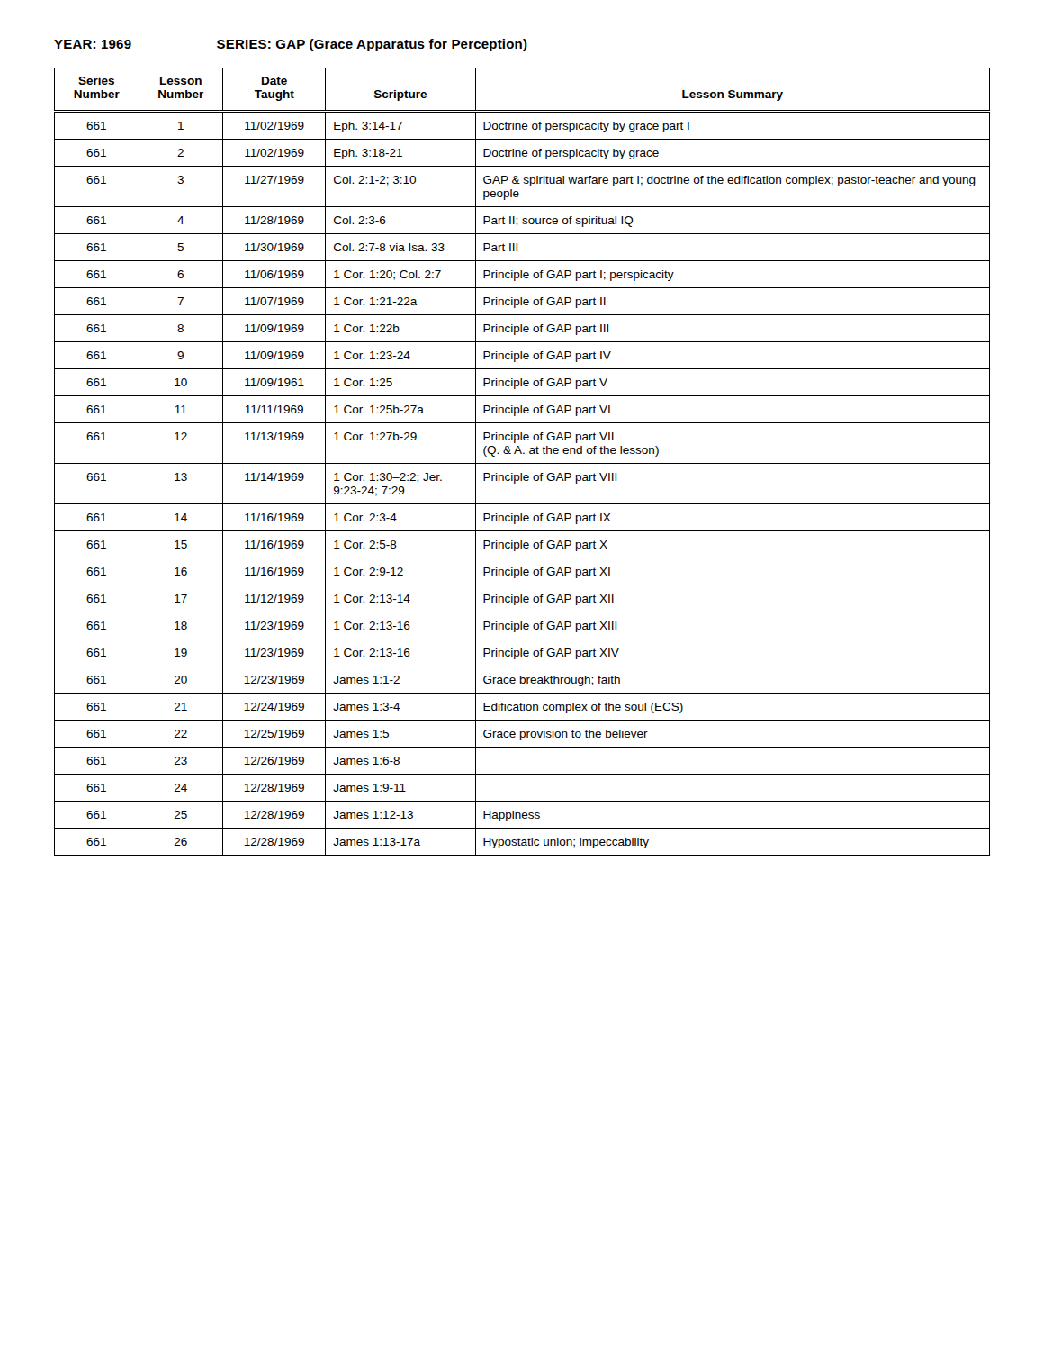YEAR: 1969 SERIES: GAP (Grace Apparatus for Perception)
| Series Number | Lesson Number | Date Taught | Scripture | Lesson Summary |
| --- | --- | --- | --- | --- |
| 661 | 1 | 11/02/1969 | Eph. 3:14-17 | Doctrine of perspicacity by grace part I |
| 661 | 2 | 11/02/1969 | Eph. 3:18-21 | Doctrine of perspicacity by grace |
| 661 | 3 | 11/27/1969 | Col. 2:1-2; 3:10 | GAP & spiritual warfare part I; doctrine of the edification complex; pastor-teacher and young people |
| 661 | 4 | 11/28/1969 | Col. 2:3-6 | Part II; source of spiritual IQ |
| 661 | 5 | 11/30/1969 | Col. 2:7-8 via Isa. 33 | Part III |
| 661 | 6 | 11/06/1969 | 1 Cor. 1:20; Col. 2:7 | Principle of GAP part I; perspicacity |
| 661 | 7 | 11/07/1969 | 1 Cor. 1:21-22a | Principle of GAP part II |
| 661 | 8 | 11/09/1969 | 1 Cor. 1:22b | Principle of GAP part III |
| 661 | 9 | 11/09/1969 | 1 Cor. 1:23-24 | Principle of GAP part IV |
| 661 | 10 | 11/09/1961 | 1 Cor. 1:25 | Principle of GAP part V |
| 661 | 11 | 11/11/1969 | 1 Cor. 1:25b-27a | Principle of GAP part VI |
| 661 | 12 | 11/13/1969 | 1 Cor. 1:27b-29 | Principle of GAP part VII (Q. & A. at the end of the lesson) |
| 661 | 13 | 11/14/1969 | 1 Cor. 1:30–2:2; Jer. 9:23-24; 7:29 | Principle of GAP part VIII |
| 661 | 14 | 11/16/1969 | 1 Cor. 2:3-4 | Principle of GAP part IX |
| 661 | 15 | 11/16/1969 | 1 Cor. 2:5-8 | Principle of GAP part X |
| 661 | 16 | 11/16/1969 | 1 Cor. 2:9-12 | Principle of GAP part XI |
| 661 | 17 | 11/12/1969 | 1 Cor. 2:13-14 | Principle of GAP part XII |
| 661 | 18 | 11/23/1969 | 1 Cor. 2:13-16 | Principle of GAP part XIII |
| 661 | 19 | 11/23/1969 | 1 Cor. 2:13-16 | Principle of GAP part XIV |
| 661 | 20 | 12/23/1969 | James 1:1-2 | Grace breakthrough; faith |
| 661 | 21 | 12/24/1969 | James 1:3-4 | Edification complex of the soul (ECS) |
| 661 | 22 | 12/25/1969 | James 1:5 | Grace provision to the believer |
| 661 | 23 | 12/26/1969 | James 1:6-8 | |
| 661 | 24 | 12/28/1969 | James 1:9-11 | |
| 661 | 25 | 12/28/1969 | James 1:12-13 | Happiness |
| 661 | 26 | 12/28/1969 | James 1:13-17a | Hypostatic union; impeccability |